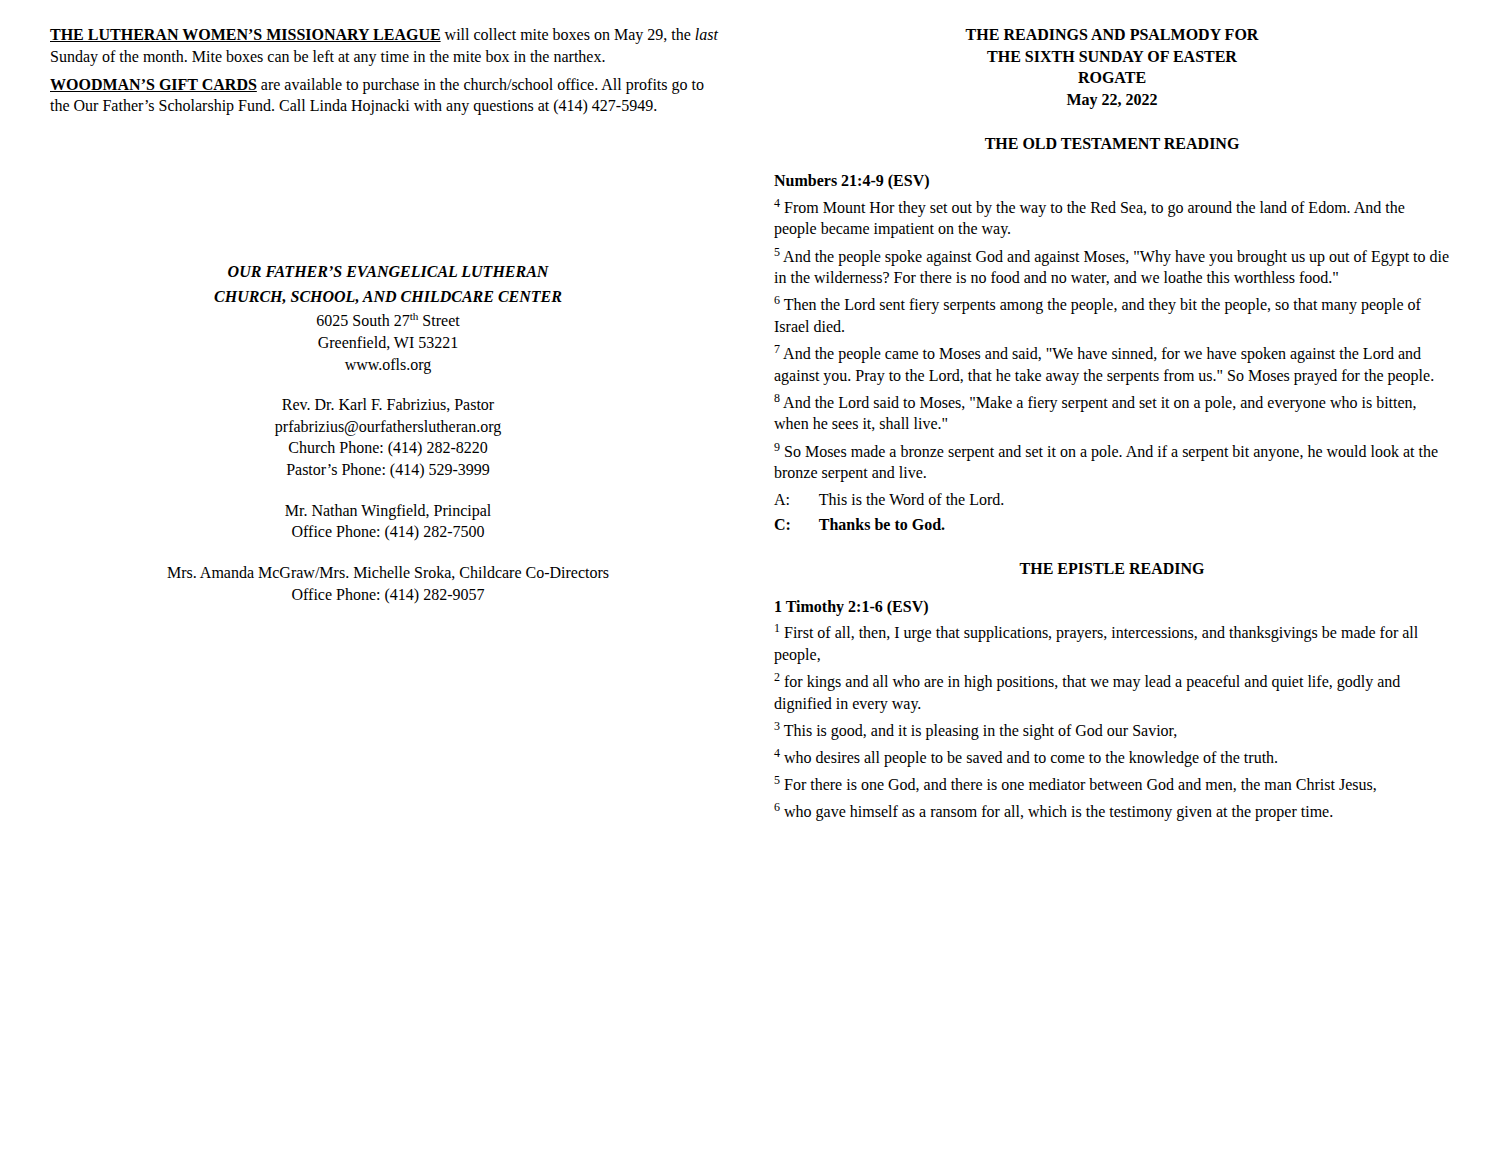THE LUTHERAN WOMEN’S MISSIONARY LEAGUE will collect mite boxes on May 29, the last Sunday of the month. Mite boxes can be left at any time in the mite box in the narthex.
WOODMAN’S GIFT CARDS are available to purchase in the church/school office. All profits go to the Our Father’s Scholarship Fund. Call Linda Hojnacki with any questions at (414) 427-5949.
OUR FATHER’S EVANGELICAL LUTHERAN
CHURCH, SCHOOL, AND CHILDCARE CENTER
6025 South 27th Street
Greenfield, WI 53221
www.ofls.org
Rev. Dr. Karl F. Fabrizius, Pastor
prfabrizius@ourfatherslutheran.org
Church Phone: (414) 282-8220
Pastor’s Phone: (414) 529-3999
Mr. Nathan Wingfield, Principal
Office Phone: (414) 282-7500
Mrs. Amanda McGraw/Mrs. Michelle Sroka, Childcare Co-Directors
Office Phone: (414) 282-9057
THE READINGS AND PSALMODY FOR
THE SIXTH SUNDAY OF EASTER
ROGATE
May 22, 2022
THE OLD TESTAMENT READING
Numbers 21:4-9 (ESV)
4 From Mount Hor they set out by the way to the Red Sea, to go around the land of Edom. And the people became impatient on the way.
5 And the people spoke against God and against Moses, "Why have you brought us up out of Egypt to die in the wilderness? For there is no food and no water, and we loathe this worthless food."
6 Then the Lord sent fiery serpents among the people, and they bit the people, so that many people of Israel died.
7 And the people came to Moses and said, "We have sinned, for we have spoken against the Lord and against you. Pray to the Lord, that he take away the serpents from us." So Moses prayed for the people.
8 And the Lord said to Moses, "Make a fiery serpent and set it on a pole, and everyone who is bitten, when he sees it, shall live."
9 So Moses made a bronze serpent and set it on a pole. And if a serpent bit anyone, he would look at the bronze serpent and live.
A: This is the Word of the Lord.
C: Thanks be to God.
THE EPISTLE READING
1 Timothy 2:1-6 (ESV)
1 First of all, then, I urge that supplications, prayers, intercessions, and thanksgivings be made for all people,
2 for kings and all who are in high positions, that we may lead a peaceful and quiet life, godly and dignified in every way.
3 This is good, and it is pleasing in the sight of God our Savior,
4 who desires all people to be saved and to come to the knowledge of the truth.
5 For there is one God, and there is one mediator between God and men, the man Christ Jesus,
6 who gave himself as a ransom for all, which is the testimony given at the proper time.